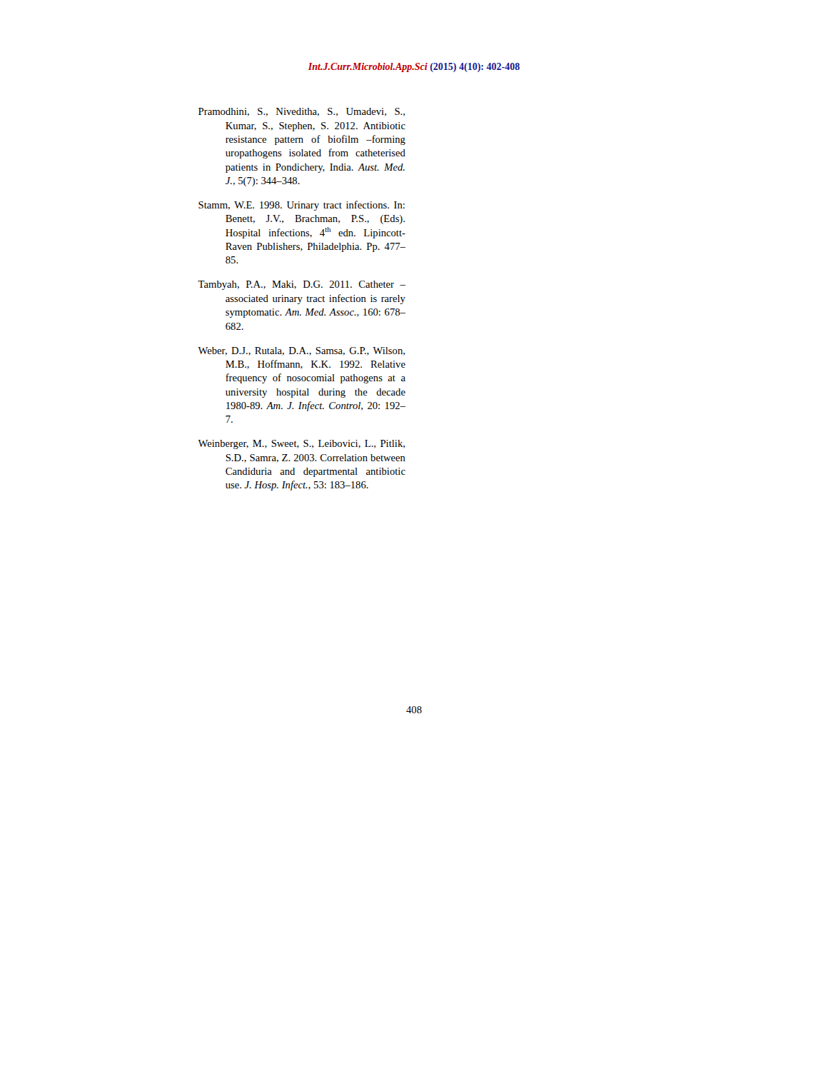Int.J.Curr.Microbiol.App.Sci (2015) 4(10): 402-408
Pramodhini, S., Niveditha, S., Umadevi, S., Kumar, S., Stephen, S. 2012. Antibiotic resistance pattern of biofilm –forming uropathogens isolated from catheterised patients in Pondichery, India. Aust. Med. J., 5(7): 344–348.
Stamm, W.E. 1998. Urinary tract infections. In: Benett, J.V., Brachman, P.S., (Eds). Hospital infections, 4th edn. Lipincott-Raven Publishers, Philadelphia. Pp. 477–85.
Tambyah, P.A., Maki, D.G. 2011. Catheter – associated urinary tract infection is rarely symptomatic. Am. Med. Assoc., 160: 678–682.
Weber, D.J., Rutala, D.A., Samsa, G.P., Wilson, M.B., Hoffmann, K.K. 1992. Relative frequency of nosocomial pathogens at a university hospital during the decade 1980-89. Am. J. Infect. Control, 20: 192–7.
Weinberger, M., Sweet, S., Leibovici, L., Pitlik, S.D., Samra, Z. 2003. Correlation between Candiduria and departmental antibiotic use. J. Hosp. Infect., 53: 183–186.
408